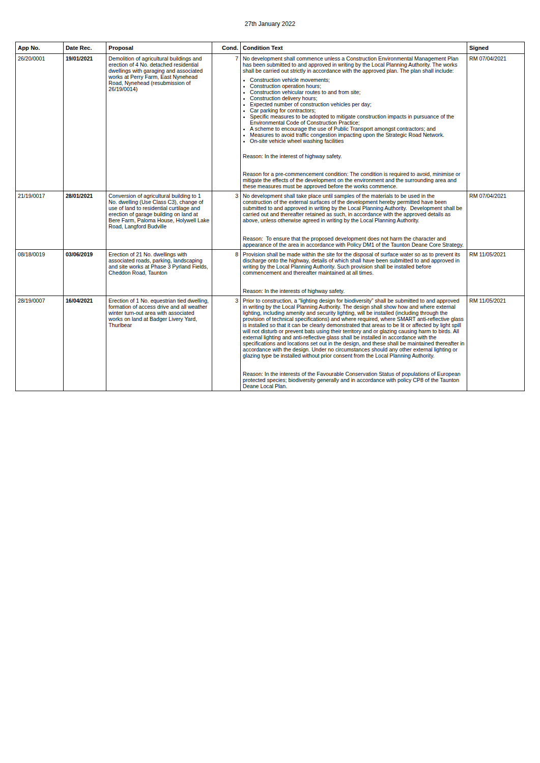27th January 2022
| App No. | Date Rec. | Proposal | Cond. | Condition Text | Signed |
| --- | --- | --- | --- | --- | --- |
| 26/20/0001 | 19/01/2021 | Demolition of agricultural buildings and erection of 4 No. detached residential dwellings with garaging and associated works at Perry Farm, East Nynehead Road, Nynehead (resubmission of 26/19/0014) | 7 | No development shall commence unless a Construction Environmental Management Plan has been submitted to and approved in writing by the Local Planning Authority. The works shall be carried out strictly in accordance with the approved plan. The plan shall include: Construction vehicle movements; Construction operation hours; Construction vehicular routes to and from site; Construction delivery hours; Expected number of construction vehicles per day; Car parking for contractors; Specific measures to be adopted to mitigate construction impacts in pursuance of the Environmental Code of Construction Practice; A scheme to encourage the use of Public Transport amongst contractors; and Measures to avoid traffic congestion impacting upon the Strategic Road Network. On-site vehicle wheel washing facilities Reason: In the interest of highway safety. Reason for a pre-commencement condition: The condition is required to avoid, minimise or mitigate the effects of the development on the environment and the surrounding area and these measures must be approved before the works commence. | RM 07/04/2021 |
| 21/19/0017 | 28/01/2021 | Conversion of agricultural building to 1 No. dwelling (Use Class C3), change of use of land to residential curtilage and erection of garage building on land at Bere Farm, Paloma House, Holywell Lake Road, Langford Budville | 3 | No development shall take place until samples of the materials to be used in the construction of the external surfaces of the development hereby permitted have been submitted to and approved in writing by the Local Planning Authority. Development shall be carried out and thereafter retained as such, in accordance with the approved details as above, unless otherwise agreed in writing by the Local Planning Authority. Reason: To ensure that the proposed development does not harm the character and appearance of the area in accordance with Policy DM1 of the Taunton Deane Core Strategy. | RM 07/04/2021 |
| 08/18/0019 | 03/06/2019 | Erection of 21 No. dwellings with associated roads, parking, landscaping and site works at Phase 3 Pyrland Fields, Cheddon Road, Taunton | 8 | Provision shall be made within the site for the disposal of surface water so as to prevent its discharge onto the highway, details of which shall have been submitted to and approved in writing by the Local Planning Authority. Such provision shall be installed before commencement and thereafter maintained at all times. Reason: In the interests of highway safety. | RM 11/05/2021 |
| 28/19/0007 | 16/04/2021 | Erection of 1 No. equestrian tied dwelling, formation of access drive and all weather winter turn-out area with associated works on land at Badger Livery Yard, Thurlbear | 3 | Prior to construction, a “lighting design for biodiversity” shall be submitted to and approved in writing by the Local Planning Authority. The design shall show how and where external lighting, including amenity and security lighting, will be installed (including through the provision of technical specifications) and where required, where SMART anti-reflective glass is installed so that it can be clearly demonstrated that areas to be lit or affected by light spill will not disturb or prevent bats using their territory and or glazing causing harm to birds. All external lighting and anti-reflective glass shall be installed in accordance with the specifications and locations set out in the design, and these shall be maintained thereafter in accordance with the design. Under no circumstances should any other external lighting or glazing type be installed without prior consent from the Local Planning Authority. Reason: In the interests of the Favourable Conservation Status of populations of European protected species; biodiversity generally and in accordance with policy CP8 of the Taunton Deane Local Plan. | RM 11/05/2021 |